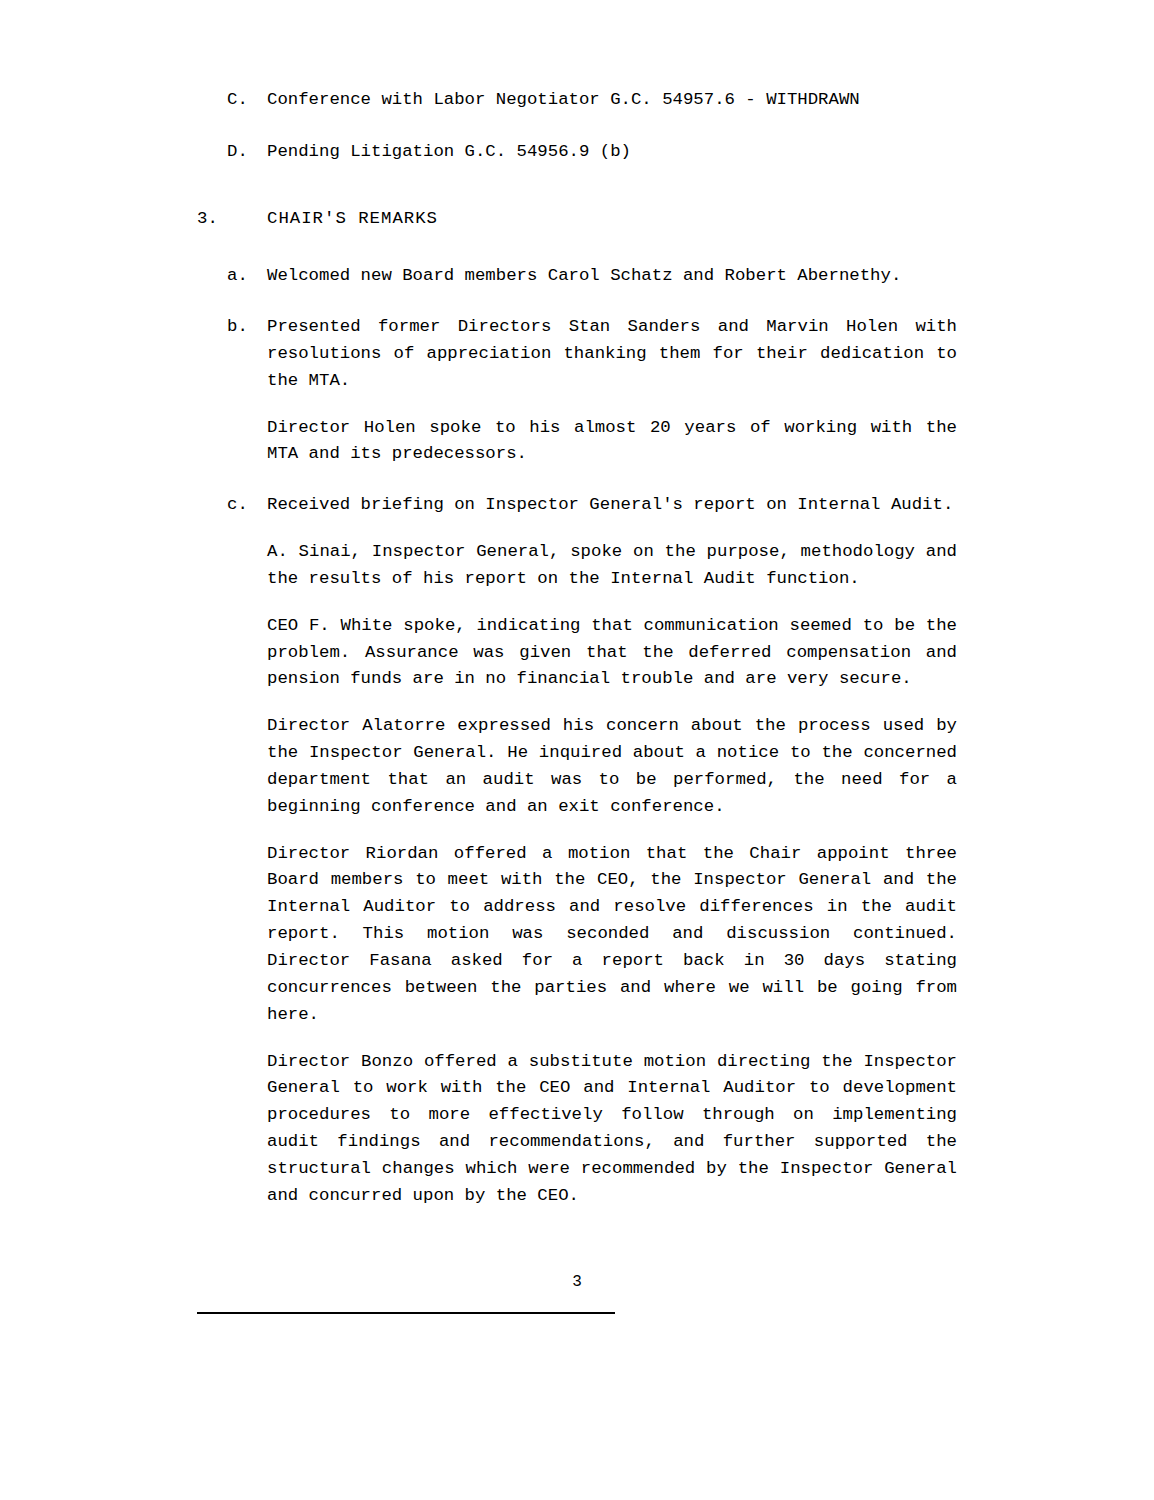C.
Conference with Labor Negotiator G.C. 54957.6 - WITHDRAWN
D.
Pending Litigation G.C. 54956.9 (b)
3.
CHAIR'S REMARKS
a.
Welcomed new Board members Carol Schatz and Robert Abernethy.
b.
Presented former Directors Stan Sanders and Marvin Holen with resolutions of appreciation thanking them for their dedication to the MTA.
Director Holen spoke to his almost 20 years of working with the MTA and its predecessors.
c.
Received briefing on Inspector General's report on Internal Audit.
A. Sinai, Inspector General, spoke on the purpose, methodology and the results of his report on the Internal Audit function.
CEO F. White spoke, indicating that communication seemed to be the problem. Assurance was given that the deferred compensation and pension funds are in no financial trouble and are very secure.
Director Alatorre expressed his concern about the process used by the Inspector General. He inquired about a notice to the concerned department that an audit was to be performed, the need for a beginning conference and an exit conference.
Director Riordan offered a motion that the Chair appoint three Board members to meet with the CEO, the Inspector General and the Internal Auditor to address and resolve differences in the audit report. This motion was seconded and discussion continued. Director Fasana asked for a report back in 30 days stating concurrences between the parties and where we will be going from here.
Director Bonzo offered a substitute motion directing the Inspector General to work with the CEO and Internal Auditor to development procedures to more effectively follow through on implementing audit findings and recommendations, and further supported the structural changes which were recommended by the Inspector General and concurred upon by the CEO.
3